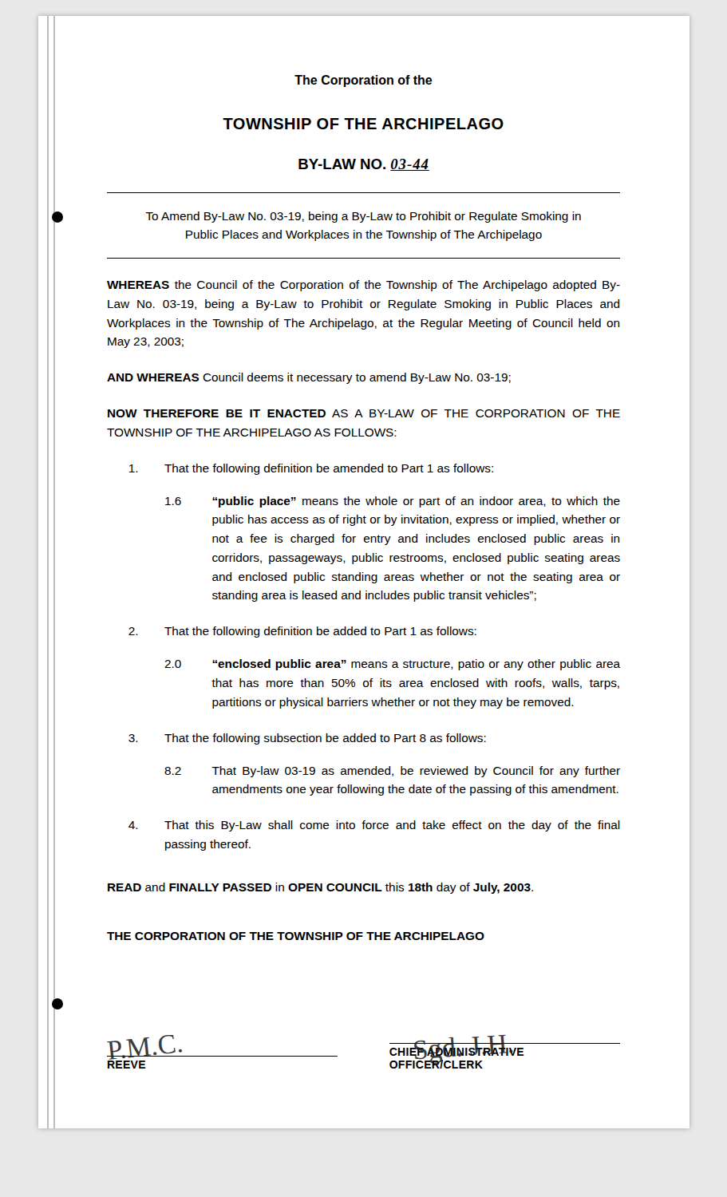The Corporation of the
TOWNSHIP OF THE ARCHIPELAGO
BY-LAW NO. 03-44
To Amend By-Law No. 03-19, being a By-Law to Prohibit or Regulate Smoking in
Public Places and Workplaces in the Township of The Archipelago
WHEREAS the Council of the Corporation of the Township of The Archipelago adopted By-Law No. 03-19, being a By-Law to Prohibit or Regulate Smoking in Public Places and Workplaces in the Township of The Archipelago, at the Regular Meeting of Council held on May 23, 2003;
AND WHEREAS Council deems it necessary to amend By-Law No. 03-19;
NOW THEREFORE BE IT ENACTED AS A BY-LAW OF THE CORPORATION OF THE TOWNSHIP OF THE ARCHIPELAGO AS FOLLOWS:
That the following definition be amended to Part 1 as follows:
1.6 “public place” means the whole or part of an indoor area, to which the public has access as of right or by invitation, express or implied, whether or not a fee is charged for entry and includes enclosed public areas in corridors, passageways, public restrooms, enclosed public seating areas and enclosed public standing areas whether or not the seating area or standing area is leased and includes public transit vehicles”;
That the following definition be added to Part 1 as follows:
2.0 “enclosed public area” means a structure, patio or any other public area that has more than 50% of its area enclosed with roofs, walls, tarps, partitions or physical barriers whether or not they may be removed.
That the following subsection be added to Part 8 as follows:
8.2 That By-law 03-19 as amended, be reviewed by Council for any further amendments one year following the date of the passing of this amendment.
That this By-Law shall come into force and take effect on the day of the final passing thereof.
READ and FINALLY PASSED in OPEN COUNCIL this 18th day of July, 2003.
THE CORPORATION OF THE TOWNSHIP OF THE ARCHIPELAGO
P.M.C.
REEVE
Sgd. J.H.
CHIEF ADMINISTRATIVE OFFICER/CLERK